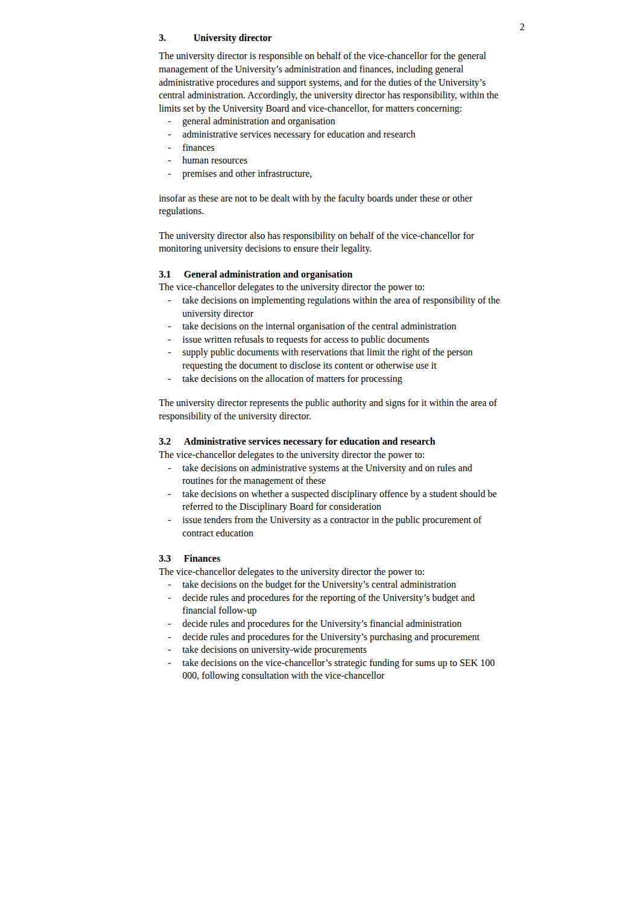2
3. University director
The university director is responsible on behalf of the vice-chancellor for the general management of the University’s administration and finances, including general administrative procedures and support systems, and for the duties of the University’s central administration. Accordingly, the university director has responsibility, within the limits set by the University Board and vice-chancellor, for matters concerning:
general administration and organisation
administrative services necessary for education and research
finances
human resources
premises and other infrastructure,
insofar as these are not to be dealt with by the faculty boards under these or other regulations.
The university director also has responsibility on behalf of the vice-chancellor for monitoring university decisions to ensure their legality.
3.1 General administration and organisation
The vice-chancellor delegates to the university director the power to:
take decisions on implementing regulations within the area of responsibility of the university director
take decisions on the internal organisation of the central administration
issue written refusals to requests for access to public documents
supply public documents with reservations that limit the right of the person requesting the document to disclose its content or otherwise use it
take decisions on the allocation of matters for processing
The university director represents the public authority and signs for it within the area of responsibility of the university director.
3.2 Administrative services necessary for education and research
The vice-chancellor delegates to the university director the power to:
take decisions on administrative systems at the University and on rules and routines for the management of these
take decisions on whether a suspected disciplinary offence by a student should be referred to the Disciplinary Board for consideration
issue tenders from the University as a contractor in the public procurement of contract education
3.3 Finances
The vice-chancellor delegates to the university director the power to:
take decisions on the budget for the University’s central administration
decide rules and procedures for the reporting of the University’s budget and financial follow-up
decide rules and procedures for the University’s financial administration
decide rules and procedures for the University’s purchasing and procurement
take decisions on university-wide procurements
take decisions on the vice-chancellor’s strategic funding for sums up to SEK 100 000, following consultation with the vice-chancellor